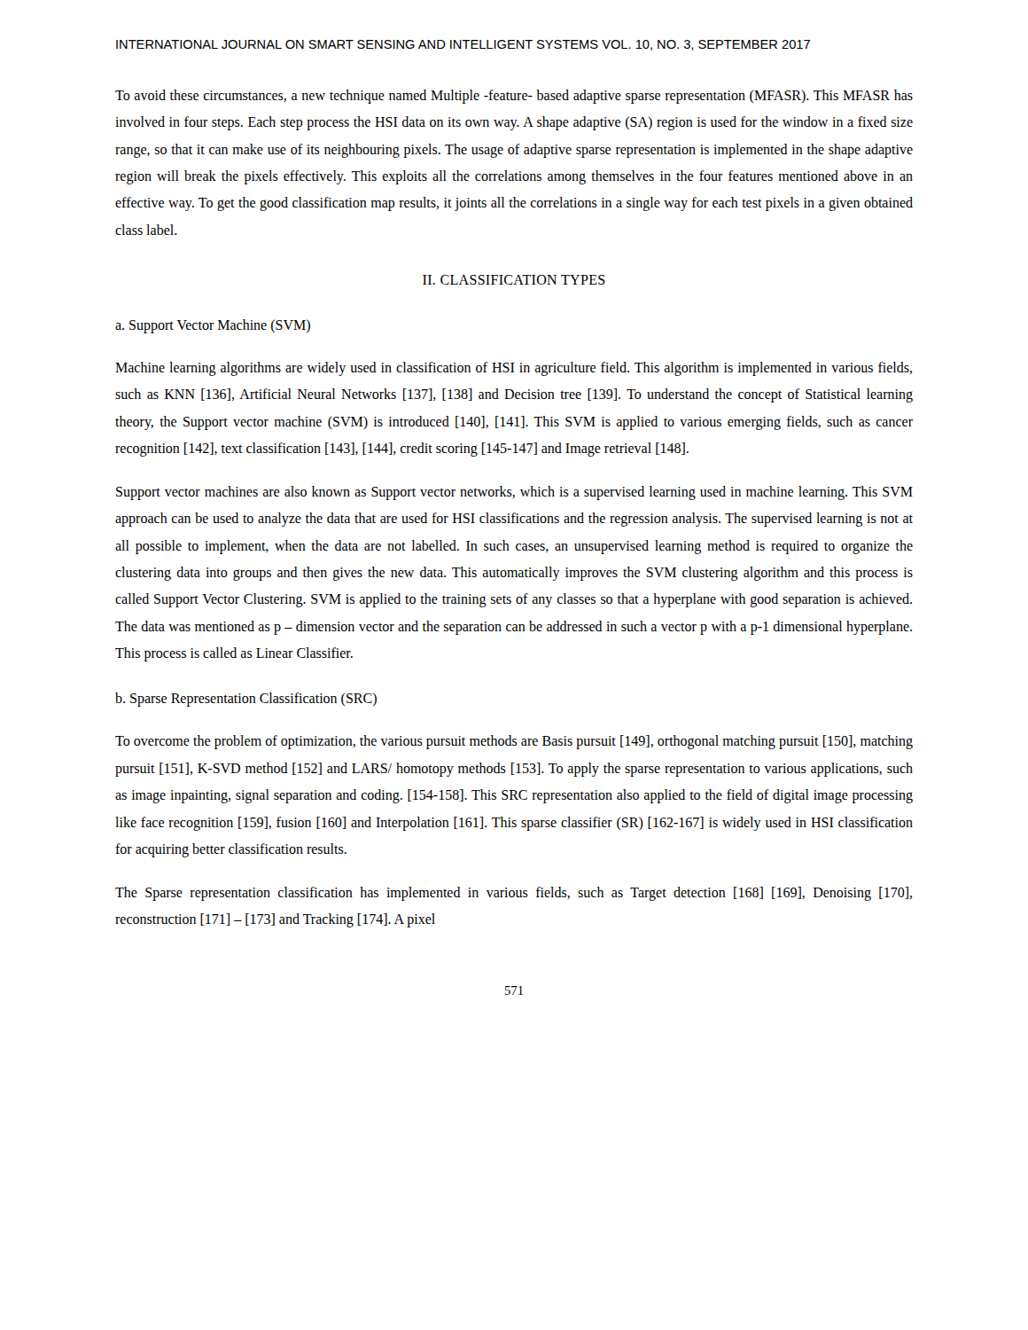International Journal on Smart Sensing and Intelligent Systems Vol. 10, No. 3, September 2017
To avoid these circumstances, a new technique named Multiple -feature- based adaptive sparse representation (MFASR). This MFASR has involved in four steps. Each step process the HSI data on its own way. A shape adaptive (SA) region is used for the window in a fixed size range, so that it can make use of its neighbouring pixels. The usage of adaptive sparse representation is implemented in the shape adaptive region will break the pixels effectively. This exploits all the correlations among themselves in the four features mentioned above in an effective way. To get the good classification map results, it joints all the correlations in a single way for each test pixels in a given obtained class label.
II. Classification Types
a. Support Vector Machine (SVM)
Machine learning algorithms are widely used in classification of HSI in agriculture field. This algorithm is implemented in various fields, such as KNN [136], Artificial Neural Networks [137], [138] and Decision tree [139]. To understand the concept of Statistical learning theory, the Support vector machine (SVM) is introduced [140], [141]. This SVM is applied to various emerging fields, such as cancer recognition [142], text classification [143], [144], credit scoring [145-147] and Image retrieval [148].
Support vector machines are also known as Support vector networks, which is a supervised learning used in machine learning. This SVM approach can be used to analyze the data that are used for HSI classifications and the regression analysis. The supervised learning is not at all possible to implement, when the data are not labelled. In such cases, an unsupervised learning method is required to organize the clustering data into groups and then gives the new data. This automatically improves the SVM clustering algorithm and this process is called Support Vector Clustering. SVM is applied to the training sets of any classes so that a hyperplane with good separation is achieved. The data was mentioned as p – dimension vector and the separation can be addressed in such a vector p with a p-1 dimensional hyperplane. This process is called as Linear Classifier.
b. Sparse Representation Classification (SRC)
To overcome the problem of optimization, the various pursuit methods are Basis pursuit [149], orthogonal matching pursuit [150], matching pursuit [151], K-SVD method [152] and LARS/ homotopy methods [153]. To apply the sparse representation to various applications, such as image inpainting, signal separation and coding. [154-158]. This SRC representation also applied to the field of digital image processing like face recognition [159], fusion [160] and Interpolation [161]. This sparse classifier (SR) [162-167] is widely used in HSI classification for acquiring better classification results.
The Sparse representation classification has implemented in various fields, such as Target detection [168] [169], Denoising [170], reconstruction [171] – [173] and Tracking [174]. A pixel
571